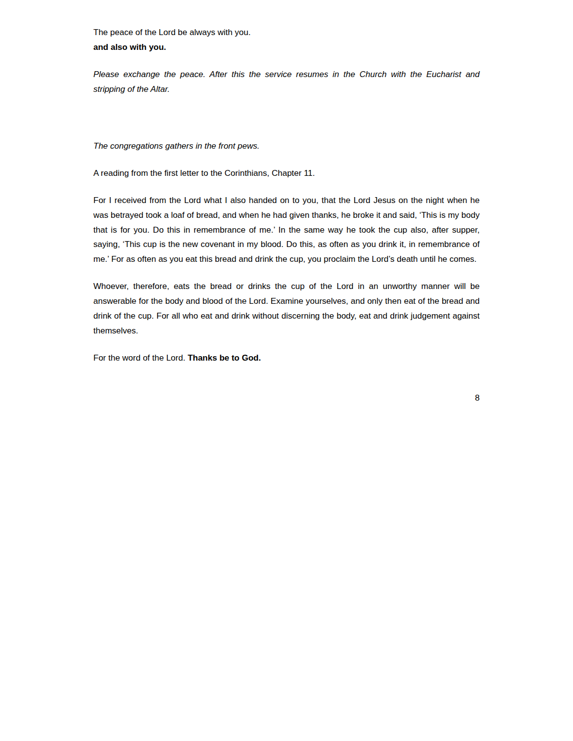The peace of the Lord be always with you.
and also with you.
Please exchange the peace. After this the service resumes in the Church with the Eucharist and stripping of the Altar.
The congregations gathers in the front pews.
A reading from the first letter to the Corinthians, Chapter 11.
For I received from the Lord what I also handed on to you, that the Lord Jesus on the night when he was betrayed took a loaf of bread, and when he had given thanks, he broke it and said, ‘This is my body that is for you. Do this in remembrance of me.’ In the same way he took the cup also, after supper, saying, ‘This cup is the new covenant in my blood. Do this, as often as you drink it, in remembrance of me.’ For as often as you eat this bread and drink the cup, you proclaim the Lord’s death until he comes.
Whoever, therefore, eats the bread or drinks the cup of the Lord in an unworthy manner will be answerable for the body and blood of the Lord. Examine yourselves, and only then eat of the bread and drink of the cup. For all who eat and drink without discerning the body, eat and drink judgement against themselves.
For the word of the Lord. Thanks be to God.
8